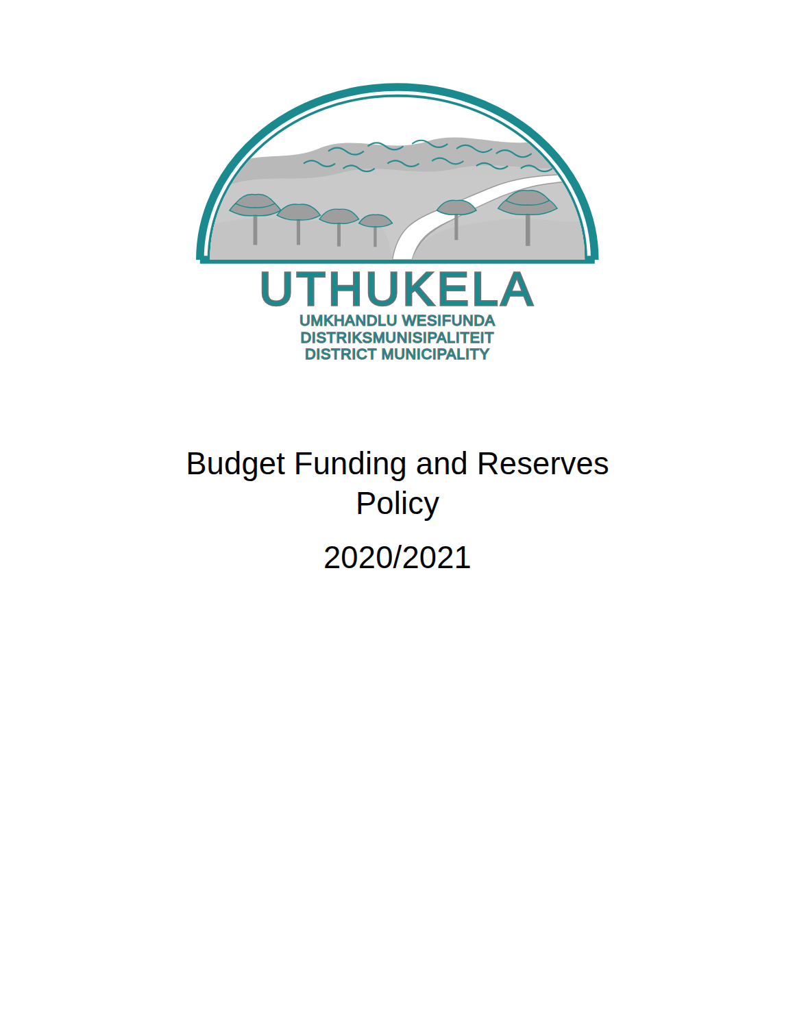UTHUKELA UMKHANDLU WESIFUNDA DISTRIKSMUNISIPALITEIT DISTRICT MUNICIPALITY
Budget Funding and Reserves
Policy
2020/2021